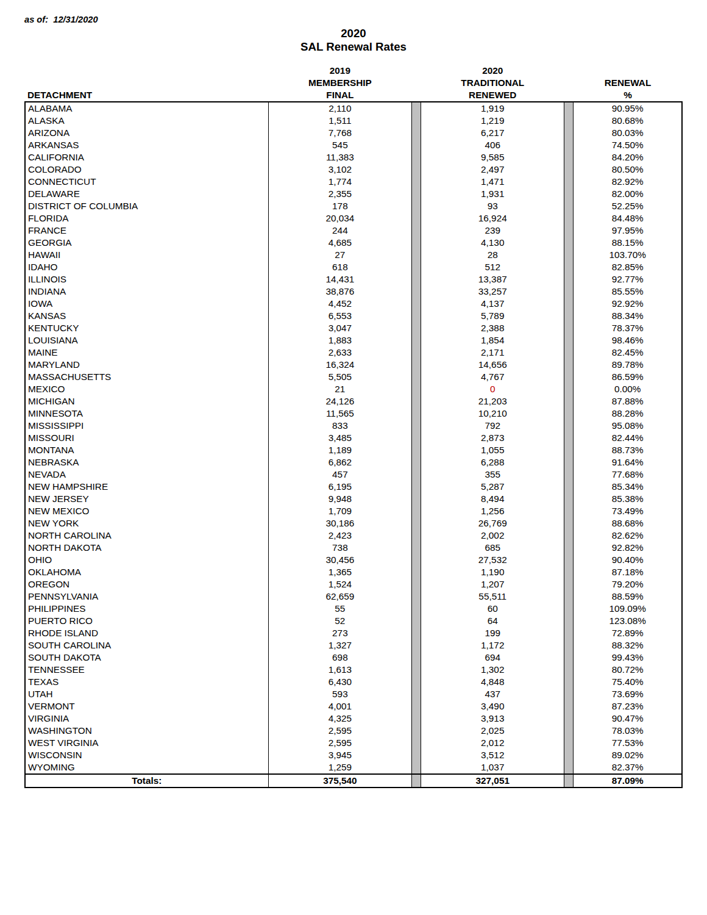as of: 12/31/2020
2020
SAL Renewal Rates
| | 2019 | | 2020 | | |
| --- | --- | --- | --- | --- | --- |
| | MEMBERSHIP | | TRADITIONAL | | RENEWAL |
| DETACHMENT | FINAL | | RENEWED | | % |
| ALABAMA | 2,110 | | 1,919 | | 90.95% |
| ALASKA | 1,511 | | 1,219 | | 80.68% |
| ARIZONA | 7,768 | | 6,217 | | 80.03% |
| ARKANSAS | 545 | | 406 | | 74.50% |
| CALIFORNIA | 11,383 | | 9,585 | | 84.20% |
| COLORADO | 3,102 | | 2,497 | | 80.50% |
| CONNECTICUT | 1,774 | | 1,471 | | 82.92% |
| DELAWARE | 2,355 | | 1,931 | | 82.00% |
| DISTRICT OF COLUMBIA | 178 | | 93 | | 52.25% |
| FLORIDA | 20,034 | | 16,924 | | 84.48% |
| FRANCE | 244 | | 239 | | 97.95% |
| GEORGIA | 4,685 | | 4,130 | | 88.15% |
| HAWAII | 27 | | 28 | | 103.70% |
| IDAHO | 618 | | 512 | | 82.85% |
| ILLINOIS | 14,431 | | 13,387 | | 92.77% |
| INDIANA | 38,876 | | 33,257 | | 85.55% |
| IOWA | 4,452 | | 4,137 | | 92.92% |
| KANSAS | 6,553 | | 5,789 | | 88.34% |
| KENTUCKY | 3,047 | | 2,388 | | 78.37% |
| LOUISIANA | 1,883 | | 1,854 | | 98.46% |
| MAINE | 2,633 | | 2,171 | | 82.45% |
| MARYLAND | 16,324 | | 14,656 | | 89.78% |
| MASSACHUSETTS | 5,505 | | 4,767 | | 86.59% |
| MEXICO | 21 | | 0 | | 0.00% |
| MICHIGAN | 24,126 | | 21,203 | | 87.88% |
| MINNESOTA | 11,565 | | 10,210 | | 88.28% |
| MISSISSIPPI | 833 | | 792 | | 95.08% |
| MISSOURI | 3,485 | | 2,873 | | 82.44% |
| MONTANA | 1,189 | | 1,055 | | 88.73% |
| NEBRASKA | 6,862 | | 6,288 | | 91.64% |
| NEVADA | 457 | | 355 | | 77.68% |
| NEW HAMPSHIRE | 6,195 | | 5,287 | | 85.34% |
| NEW JERSEY | 9,948 | | 8,494 | | 85.38% |
| NEW MEXICO | 1,709 | | 1,256 | | 73.49% |
| NEW YORK | 30,186 | | 26,769 | | 88.68% |
| NORTH CAROLINA | 2,423 | | 2,002 | | 82.62% |
| NORTH DAKOTA | 738 | | 685 | | 92.82% |
| OHIO | 30,456 | | 27,532 | | 90.40% |
| OKLAHOMA | 1,365 | | 1,190 | | 87.18% |
| OREGON | 1,524 | | 1,207 | | 79.20% |
| PENNSYLVANIA | 62,659 | | 55,511 | | 88.59% |
| PHILIPPINES | 55 | | 60 | | 109.09% |
| PUERTO RICO | 52 | | 64 | | 123.08% |
| RHODE ISLAND | 273 | | 199 | | 72.89% |
| SOUTH CAROLINA | 1,327 | | 1,172 | | 88.32% |
| SOUTH DAKOTA | 698 | | 694 | | 99.43% |
| TENNESSEE | 1,613 | | 1,302 | | 80.72% |
| TEXAS | 6,430 | | 4,848 | | 75.40% |
| UTAH | 593 | | 437 | | 73.69% |
| VERMONT | 4,001 | | 3,490 | | 87.23% |
| VIRGINIA | 4,325 | | 3,913 | | 90.47% |
| WASHINGTON | 2,595 | | 2,025 | | 78.03% |
| WEST VIRGINIA | 2,595 | | 2,012 | | 77.53% |
| WISCONSIN | 3,945 | | 3,512 | | 89.02% |
| WYOMING | 1,259 | | 1,037 | | 82.37% |
| Totals: | 375,540 | | 327,051 | | 87.09% |